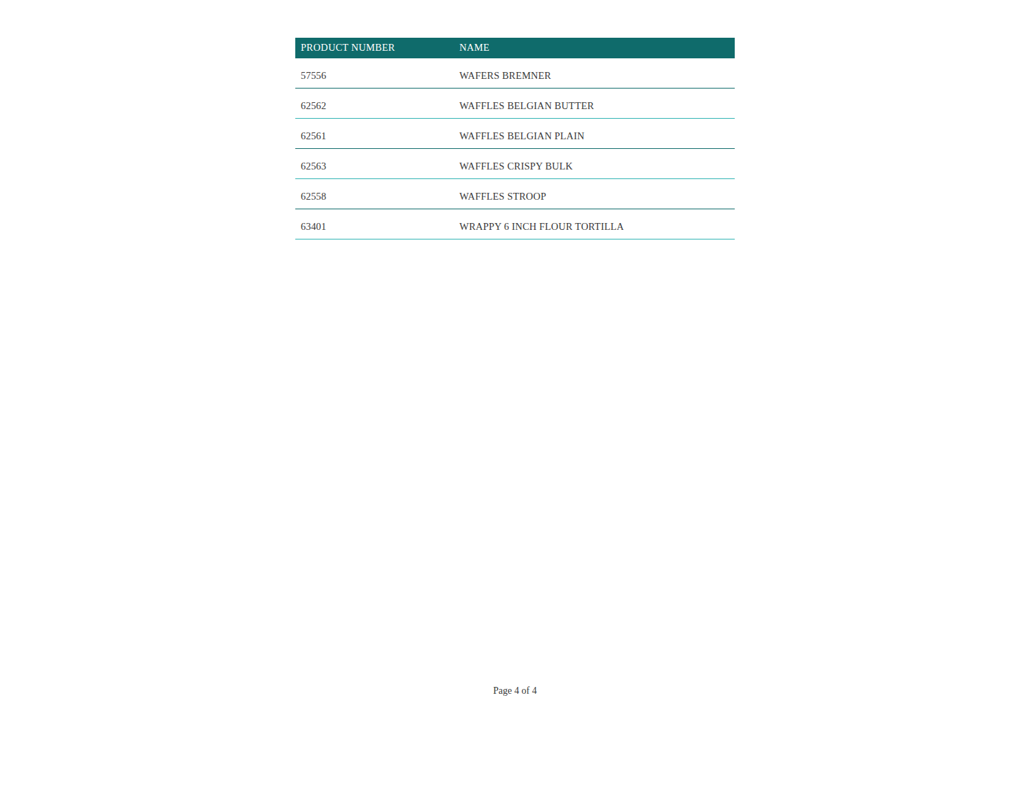| PRODUCT NUMBER | NAME |
| --- | --- |
| 57556 | WAFERS BREMNER |
| 62562 | WAFFLES BELGIAN BUTTER |
| 62561 | WAFFLES BELGIAN PLAIN |
| 62563 | WAFFLES CRISPY BULK |
| 62558 | WAFFLES STROOP |
| 63401 | WRAPPY 6 INCH FLOUR TORTILLA |
Page 4 of 4